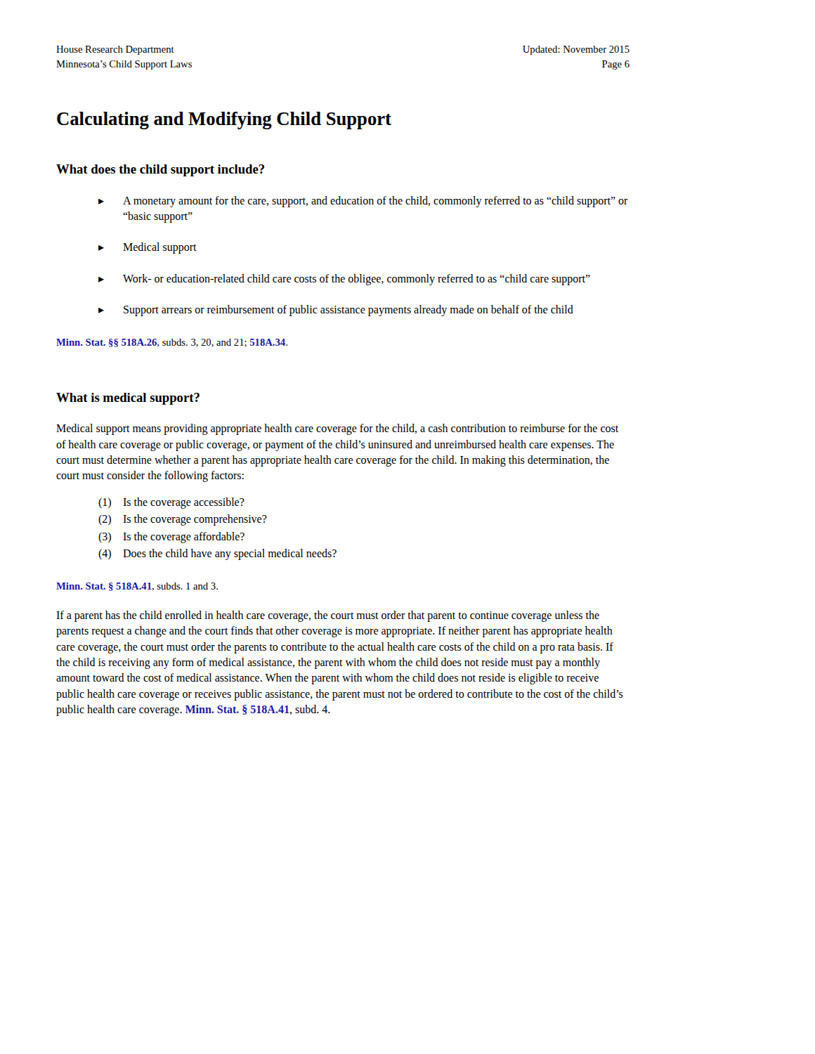House Research Department
Minnesota’s Child Support Laws
Updated: November 2015
Page 6
Calculating and Modifying Child Support
What does the child support include?
A monetary amount for the care, support, and education of the child, commonly referred to as “child support” or “basic support”
Medical support
Work- or education-related child care costs of the obligee, commonly referred to as “child care support”
Support arrears or reimbursement of public assistance payments already made on behalf of the child
Minn. Stat. §§ 518A.26, subds. 3, 20, and 21; 518A.34.
What is medical support?
Medical support means providing appropriate health care coverage for the child, a cash contribution to reimburse for the cost of health care coverage or public coverage, or payment of the child’s uninsured and unreimbursed health care expenses. The court must determine whether a parent has appropriate health care coverage for the child. In making this determination, the court must consider the following factors:
(1) Is the coverage accessible?
(2) Is the coverage comprehensive?
(3) Is the coverage affordable?
(4) Does the child have any special medical needs?
Minn. Stat. § 518A.41, subds. 1 and 3.
If a parent has the child enrolled in health care coverage, the court must order that parent to continue coverage unless the parents request a change and the court finds that other coverage is more appropriate. If neither parent has appropriate health care coverage, the court must order the parents to contribute to the actual health care costs of the child on a pro rata basis. If the child is receiving any form of medical assistance, the parent with whom the child does not reside must pay a monthly amount toward the cost of medical assistance. When the parent with whom the child does not reside is eligible to receive public health care coverage or receives public assistance, the parent must not be ordered to contribute to the cost of the child’s public health care coverage. Minn. Stat. § 518A.41, subd. 4.